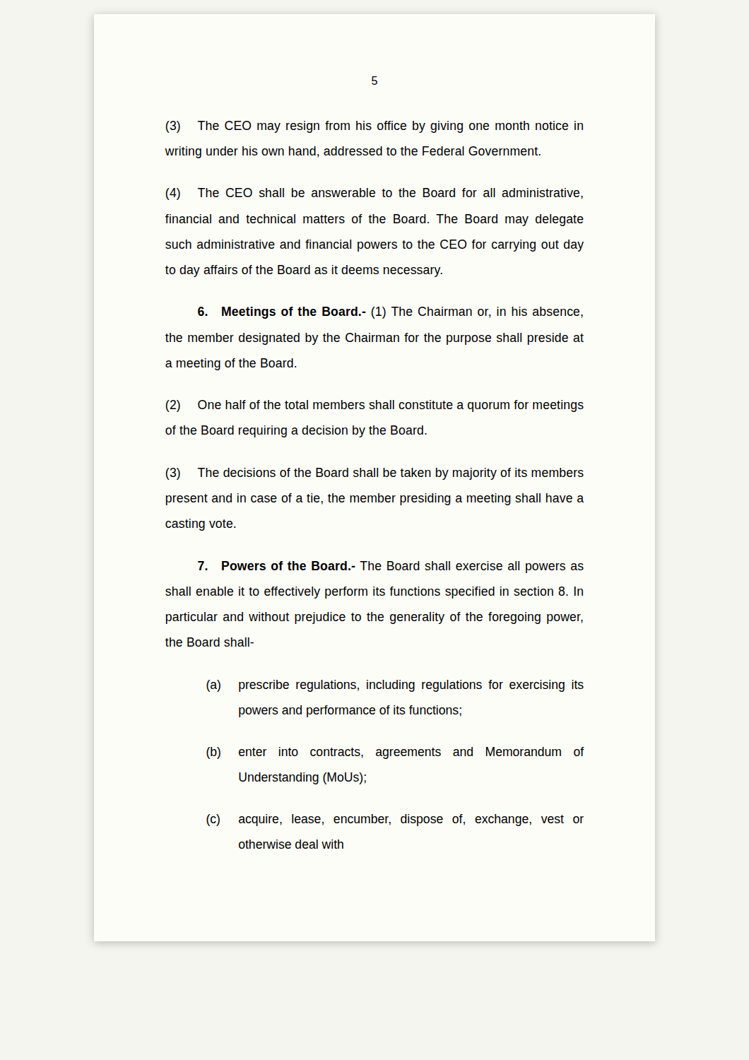5
(3) The CEO may resign from his office by giving one month notice in writing under his own hand, addressed to the Federal Government.
(4) The CEO shall be answerable to the Board for all administrative, financial and technical matters of the Board. The Board may delegate such administrative and financial powers to the CEO for carrying out day to day affairs of the Board as it deems necessary.
6. Meetings of the Board.- (1) The Chairman or, in his absence, the member designated by the Chairman for the purpose shall preside at a meeting of the Board.
(2) One half of the total members shall constitute a quorum for meetings of the Board requiring a decision by the Board.
(3) The decisions of the Board shall be taken by majority of its members present and in case of a tie, the member presiding a meeting shall have a casting vote.
7. Powers of the Board.- The Board shall exercise all powers as shall enable it to effectively perform its functions specified in section 8. In particular and without prejudice to the generality of the foregoing power, the Board shall-
(a) prescribe regulations, including regulations for exercising its powers and performance of its functions;
(b) enter into contracts, agreements and Memorandum of Understanding (MoUs);
(c) acquire, lease, encumber, dispose of, exchange, vest or otherwise deal with